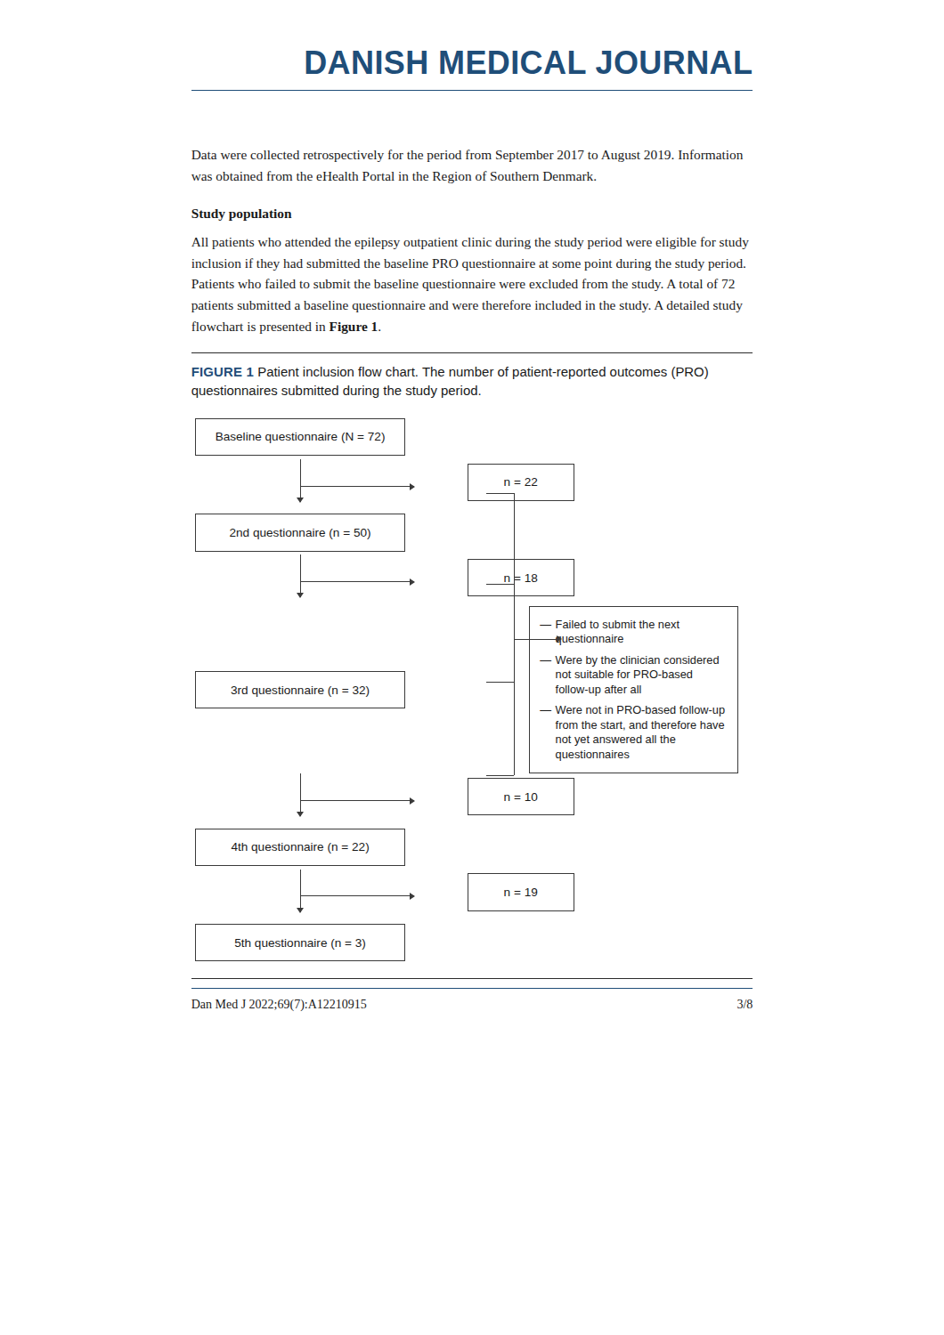DANISH MEDICAL JOURNAL
Data were collected retrospectively for the period from September 2017 to August 2019. Information was obtained from the eHealth Portal in the Region of Southern Denmark.
Study population
All patients who attended the epilepsy outpatient clinic during the study period were eligible for study inclusion if they had submitted the baseline PRO questionnaire at some point during the study period. Patients who failed to submit the baseline questionnaire were excluded from the study. A total of 72 patients submitted a baseline questionnaire and were therefore included in the study. A detailed study flowchart is presented in Figure 1.
FIGURE 1 Patient inclusion flow chart. The number of patient-reported outcomes (PRO) questionnaires submitted during the study period.
Baseline questionnaire (N = 72)
n = 22
2nd questionnaire (n = 50)
n = 18
3rd questionnaire (n = 32)
Failed to submit the next questionnaire
Were by the clinician considered not suitable for PRO-based follow-up after all
Were not in PRO-based follow-up from the start, and therefore have not yet answered all the questionnaires
n = 10
4th questionnaire (n = 22)
n = 19
5th questionnaire (n = 3)
Dan Med J 2022;69(7):A12210915 3/8